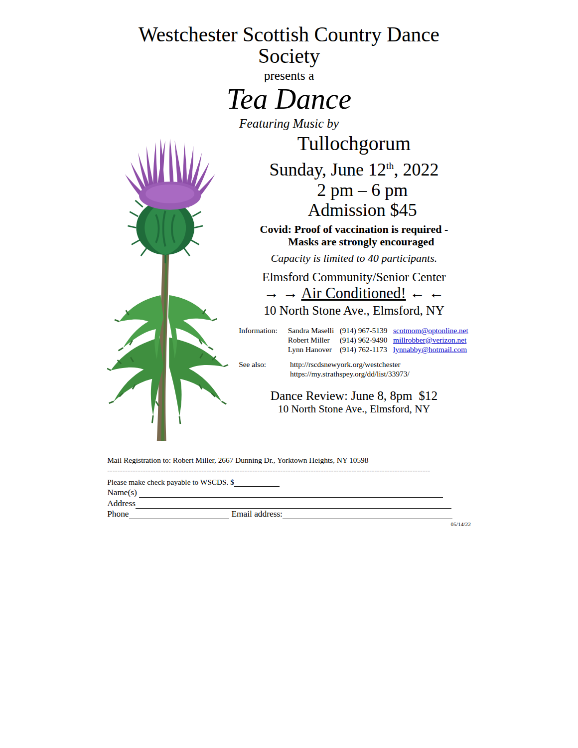Westchester Scottish Country Dance Society
presents a
Tea Dance
Featuring Music by
Tullochgorum
Sunday, June 12th, 2022 2 pm – 6 pm Admission $45
Covid: Proof of vaccination is required - Masks are strongly encouraged
Capacity is limited to 40 participants.
Elmsford Community/Senior Center
→ → Air Conditioned! ← ←
10 North Stone Ave., Elmsford, NY
| Information: | Sandra Maselli | (914) 967-5139 | scotmom@optonline.net |
| | Robert Miller | (914) 962-9490 | millrobber@verizon.net |
| | Lynn Hanover | (914) 762-1173 | lynnabby@hotmail.com |
| See also: | http://rscdsnewyork.org/westchester |
| | https://my.strathspey.org/dd/list/33973/ |
Dance Review: June 8, 8pm $12 10 North Stone Ave., Elmsford, NY
Mail Registration to: Robert Miller, 2667 Dunning Dr., Yorktown Heights, NY 10598
-------------------------------------------------------------------------------------------------------------------------------
Please make check payable to WSCDS. $
Name(s)
Address
Phone Email address:
05/14/22